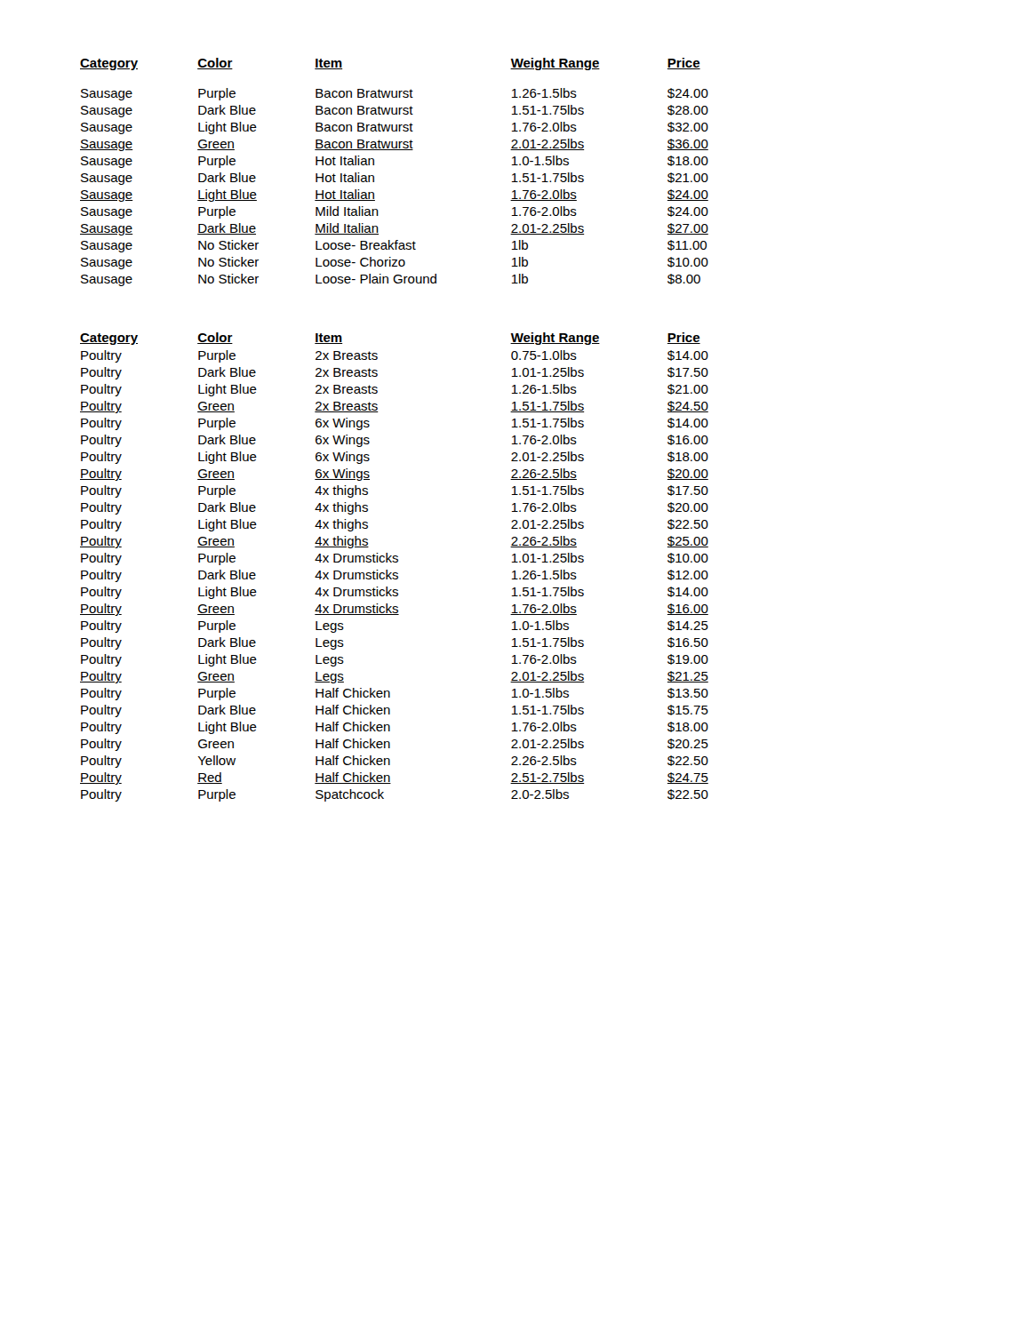| Category | Color | Item | Weight Range | Price |
| --- | --- | --- | --- | --- |
| Sausage | Purple | Bacon Bratwurst | 1.26-1.5lbs | $24.00 |
| Sausage | Dark Blue | Bacon Bratwurst | 1.51-1.75lbs | $28.00 |
| Sausage | Light Blue | Bacon Bratwurst | 1.76-2.0lbs | $32.00 |
| Sausage | Green | Bacon Bratwurst | 2.01-2.25lbs | $36.00 |
| Sausage | Purple | Hot Italian | 1.0-1.5lbs | $18.00 |
| Sausage | Dark Blue | Hot Italian | 1.51-1.75lbs | $21.00 |
| Sausage | Light Blue | Hot Italian | 1.76-2.0lbs | $24.00 |
| Sausage | Purple | Mild Italian | 1.76-2.0lbs | $24.00 |
| Sausage | Dark Blue | Mild Italian | 2.01-2.25lbs | $27.00 |
| Sausage | No Sticker | Loose- Breakfast | 1lb | $11.00 |
| Sausage | No Sticker | Loose- Chorizo | 1lb | $10.00 |
| Sausage | No Sticker | Loose- Plain Ground | 1lb | $8.00 |
| Category | Color | Item | Weight Range | Price |
| --- | --- | --- | --- | --- |
| Poultry | Purple | 2x Breasts | 0.75-1.0lbs | $14.00 |
| Poultry | Dark Blue | 2x Breasts | 1.01-1.25lbs | $17.50 |
| Poultry | Light Blue | 2x Breasts | 1.26-1.5lbs | $21.00 |
| Poultry | Green | 2x Breasts | 1.51-1.75lbs | $24.50 |
| Poultry | Purple | 6x Wings | 1.51-1.75lbs | $14.00 |
| Poultry | Dark Blue | 6x Wings | 1.76-2.0lbs | $16.00 |
| Poultry | Light Blue | 6x Wings | 2.01-2.25lbs | $18.00 |
| Poultry | Green | 6x Wings | 2.26-2.5lbs | $20.00 |
| Poultry | Purple | 4x thighs | 1.51-1.75lbs | $17.50 |
| Poultry | Dark Blue | 4x thighs | 1.76-2.0lbs | $20.00 |
| Poultry | Light Blue | 4x thighs | 2.01-2.25lbs | $22.50 |
| Poultry | Green | 4x thighs | 2.26-2.5lbs | $25.00 |
| Poultry | Purple | 4x Drumsticks | 1.01-1.25lbs | $10.00 |
| Poultry | Dark Blue | 4x Drumsticks | 1.26-1.5lbs | $12.00 |
| Poultry | Light Blue | 4x Drumsticks | 1.51-1.75lbs | $14.00 |
| Poultry | Green | 4x Drumsticks | 1.76-2.0lbs | $16.00 |
| Poultry | Purple | Legs | 1.0-1.5lbs | $14.25 |
| Poultry | Dark Blue | Legs | 1.51-1.75lbs | $16.50 |
| Poultry | Light Blue | Legs | 1.76-2.0lbs | $19.00 |
| Poultry | Green | Legs | 2.01-2.25lbs | $21.25 |
| Poultry | Purple | Half Chicken | 1.0-1.5lbs | $13.50 |
| Poultry | Dark Blue | Half Chicken | 1.51-1.75lbs | $15.75 |
| Poultry | Light Blue | Half Chicken | 1.76-2.0lbs | $18.00 |
| Poultry | Green | Half Chicken | 2.01-2.25lbs | $20.25 |
| Poultry | Yellow | Half Chicken | 2.26-2.5lbs | $22.50 |
| Poultry | Red | Half Chicken | 2.51-2.75lbs | $24.75 |
| Poultry | Purple | Spatchcock | 2.0-2.5lbs | $22.50 |